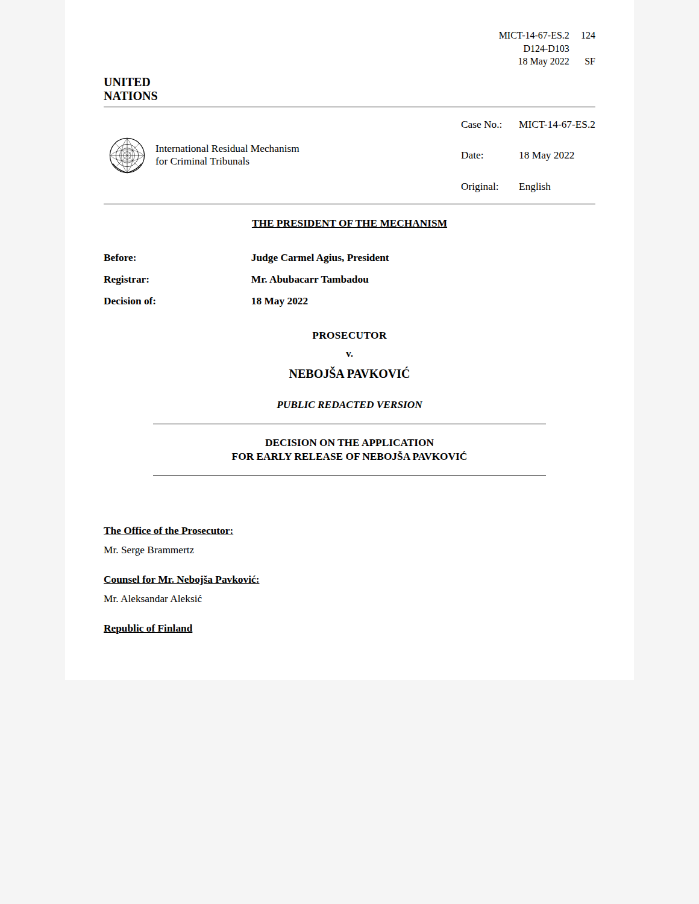| MICT-14-67-ES.2 | 124 |
| D124-D103 | |
| 18 May 2022 | SF |
UNITED
NATIONS
| | International Residual Mechanism for Criminal Tribunals | / Case No.: / MICT-14-67-ES.2 / / Date: / 18 May 2022 / / Original: / English / |
THE PRESIDENT OF THE MECHANISM
| Before: | Judge Carmel Agius, President |
| Registrar: | Mr. Abubacarr Tambadou |
| Decision of: | 18 May 2022 |
PROSECUTOR
v.
NEBOJŠA PAVKOVIĆ
PUBLIC REDACTED VERSION
DECISION ON THE APPLICATION
FOR EARLY RELEASE OF NEBOJŠA PAVKOVIĆ
The Office of the Prosecutor:
Mr. Serge Brammertz
Counsel for Mr. Nebojša Pavković:
Mr. Aleksandar Aleksić
Republic of Finland